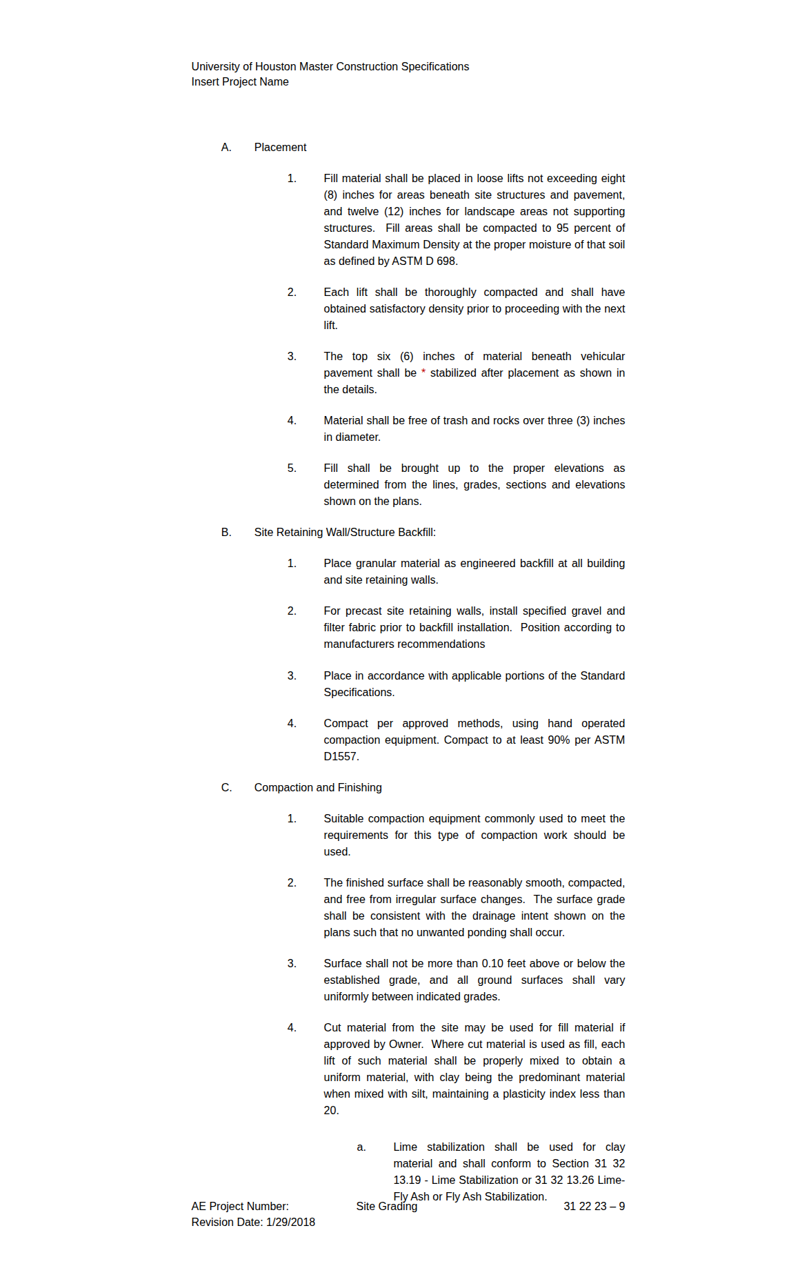University of Houston Master Construction Specifications
Insert Project Name
A. Placement
1. Fill material shall be placed in loose lifts not exceeding eight (8) inches for areas beneath site structures and pavement, and twelve (12) inches for landscape areas not supporting structures. Fill areas shall be compacted to 95 percent of Standard Maximum Density at the proper moisture of that soil as defined by ASTM D 698.
2. Each lift shall be thoroughly compacted and shall have obtained satisfactory density prior to proceeding with the next lift.
3. The top six (6) inches of material beneath vehicular pavement shall be * stabilized after placement as shown in the details.
4. Material shall be free of trash and rocks over three (3) inches in diameter.
5. Fill shall be brought up to the proper elevations as determined from the lines, grades, sections and elevations shown on the plans.
B. Site Retaining Wall/Structure Backfill:
1. Place granular material as engineered backfill at all building and site retaining walls.
2. For precast site retaining walls, install specified gravel and filter fabric prior to backfill installation. Position according to manufacturers recommendations
3. Place in accordance with applicable portions of the Standard Specifications.
4. Compact per approved methods, using hand operated compaction equipment. Compact to at least 90% per ASTM D1557.
C. Compaction and Finishing
1. Suitable compaction equipment commonly used to meet the requirements for this type of compaction work should be used.
2. The finished surface shall be reasonably smooth, compacted, and free from irregular surface changes. The surface grade shall be consistent with the drainage intent shown on the plans such that no unwanted ponding shall occur.
3. Surface shall not be more than 0.10 feet above or below the established grade, and all ground surfaces shall vary uniformly between indicated grades.
4. Cut material from the site may be used for fill material if approved by Owner. Where cut material is used as fill, each lift of such material shall be properly mixed to obtain a uniform material, with clay being the predominant material when mixed with silt, maintaining a plasticity index less than 20.
a. Lime stabilization shall be used for clay material and shall conform to Section 31 32 13.19 - Lime Stabilization or 31 32 13.26 Lime-Fly Ash or Fly Ash Stabilization.
| AE Project Number: | Site Grading | 31 22 23 – 9 |
| Revision Date: 1/29/2018 | | |